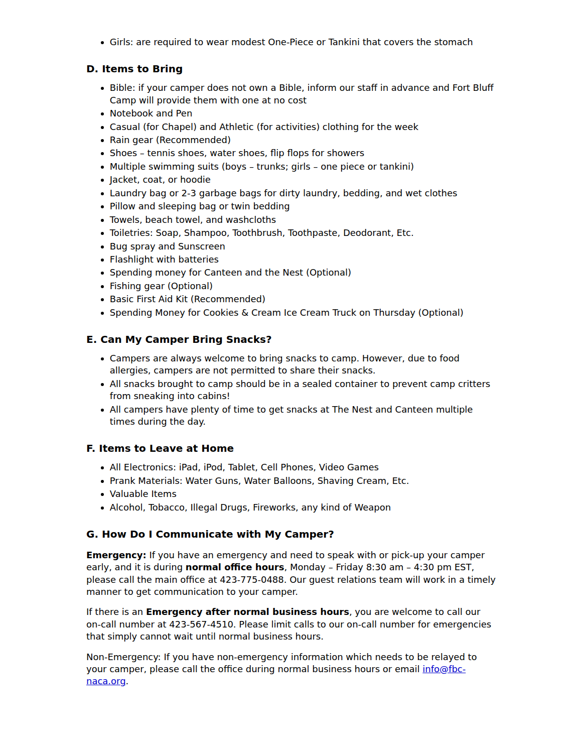Girls: are required to wear modest One-Piece or Tankini that covers the stomach
D. Items to Bring
Bible: if your camper does not own a Bible, inform our staff in advance and Fort Bluff Camp will provide them with one at no cost
Notebook and Pen
Casual (for Chapel) and Athletic (for activities) clothing for the week
Rain gear (Recommended)
Shoes – tennis shoes, water shoes, flip flops for showers
Multiple swimming suits (boys – trunks; girls – one piece or tankini)
Jacket, coat, or hoodie
Laundry bag or 2-3 garbage bags for dirty laundry, bedding, and wet clothes
Pillow and sleeping bag or twin bedding
Towels, beach towel, and washcloths
Toiletries: Soap, Shampoo, Toothbrush, Toothpaste, Deodorant, Etc.
Bug spray and Sunscreen
Flashlight with batteries
Spending money for Canteen and the Nest (Optional)
Fishing gear (Optional)
Basic First Aid Kit (Recommended)
Spending Money for Cookies & Cream Ice Cream Truck on Thursday (Optional)
E. Can My Camper Bring Snacks?
Campers are always welcome to bring snacks to camp. However, due to food allergies, campers are not permitted to share their snacks.
All snacks brought to camp should be in a sealed container to prevent camp critters from sneaking into cabins!
All campers have plenty of time to get snacks at The Nest and Canteen multiple times during the day.
F. Items to Leave at Home
All Electronics: iPad, iPod, Tablet, Cell Phones, Video Games
Prank Materials: Water Guns, Water Balloons, Shaving Cream, Etc.
Valuable Items
Alcohol, Tobacco, Illegal Drugs, Fireworks, any kind of Weapon
G. How Do I Communicate with My Camper?
Emergency: If you have an emergency and need to speak with or pick-up your camper early, and it is during normal office hours, Monday – Friday 8:30 am – 4:30 pm EST, please call the main office at 423-775-0488. Our guest relations team will work in a timely manner to get communication to your camper.
If there is an Emergency after normal business hours, you are welcome to call our on-call number at 423-567-4510. Please limit calls to our on-call number for emergencies that simply cannot wait until normal business hours.
Non-Emergency: If you have non-emergency information which needs to be relayed to your camper, please call the office during normal business hours or email info@fbc-naca.org.